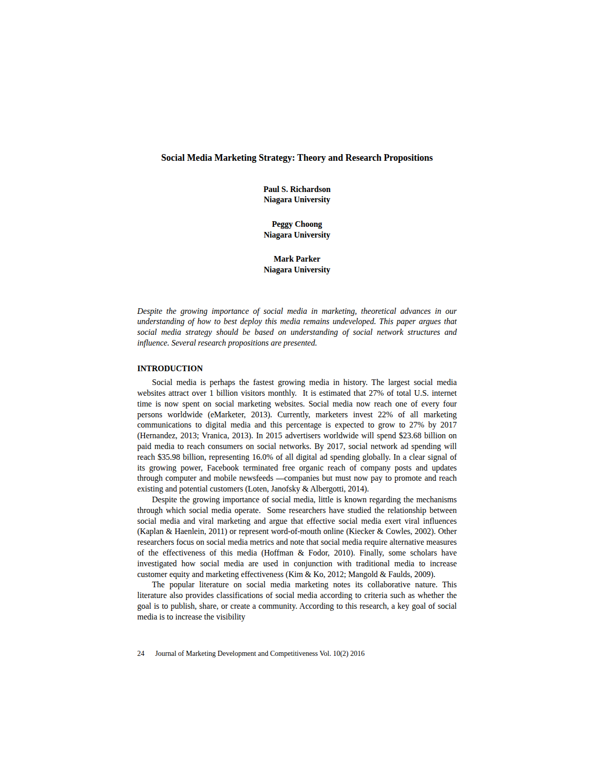Social Media Marketing Strategy: Theory and Research Propositions
Paul S. Richardson
Niagara University
Peggy Choong
Niagara University
Mark Parker
Niagara University
Despite the growing importance of social media in marketing, theoretical advances in our understanding of how to best deploy this media remains undeveloped. This paper argues that social media strategy should be based on understanding of social network structures and influence. Several research propositions are presented.
Introduction
Social media is perhaps the fastest growing media in history. The largest social media websites attract over 1 billion visitors monthly. It is estimated that 27% of total U.S. internet time is now spent on social marketing websites. Social media now reach one of every four persons worldwide (eMarketer, 2013). Currently, marketers invest 22% of all marketing communications to digital media and this percentage is expected to grow to 27% by 2017 (Hernandez, 2013; Vranica, 2013). In 2015 advertisers worldwide will spend $23.68 billion on paid media to reach consumers on social networks. By 2017, social network ad spending will reach $35.98 billion, representing 16.0% of all digital ad spending globally. In a clear signal of its growing power, Facebook terminated free organic reach of company posts and updates through computer and mobile newsfeeds —companies but must now pay to promote and reach existing and potential customers (Loten, Janofsky & Albergotti, 2014).
Despite the growing importance of social media, little is known regarding the mechanisms through which social media operate. Some researchers have studied the relationship between social media and viral marketing and argue that effective social media exert viral influences (Kaplan & Haenlein, 2011) or represent word-of-mouth online (Kiecker & Cowles, 2002). Other researchers focus on social media metrics and note that social media require alternative measures of the effectiveness of this media (Hoffman & Fodor, 2010). Finally, some scholars have investigated how social media are used in conjunction with traditional media to increase customer equity and marketing effectiveness (Kim & Ko, 2012; Mangold & Faulds, 2009).
The popular literature on social media marketing notes its collaborative nature. This literature also provides classifications of social media according to criteria such as whether the goal is to publish, share, or create a community. According to this research, a key goal of social media is to increase the visibility
24 Journal of Marketing Development and Competitiveness Vol. 10(2) 2016